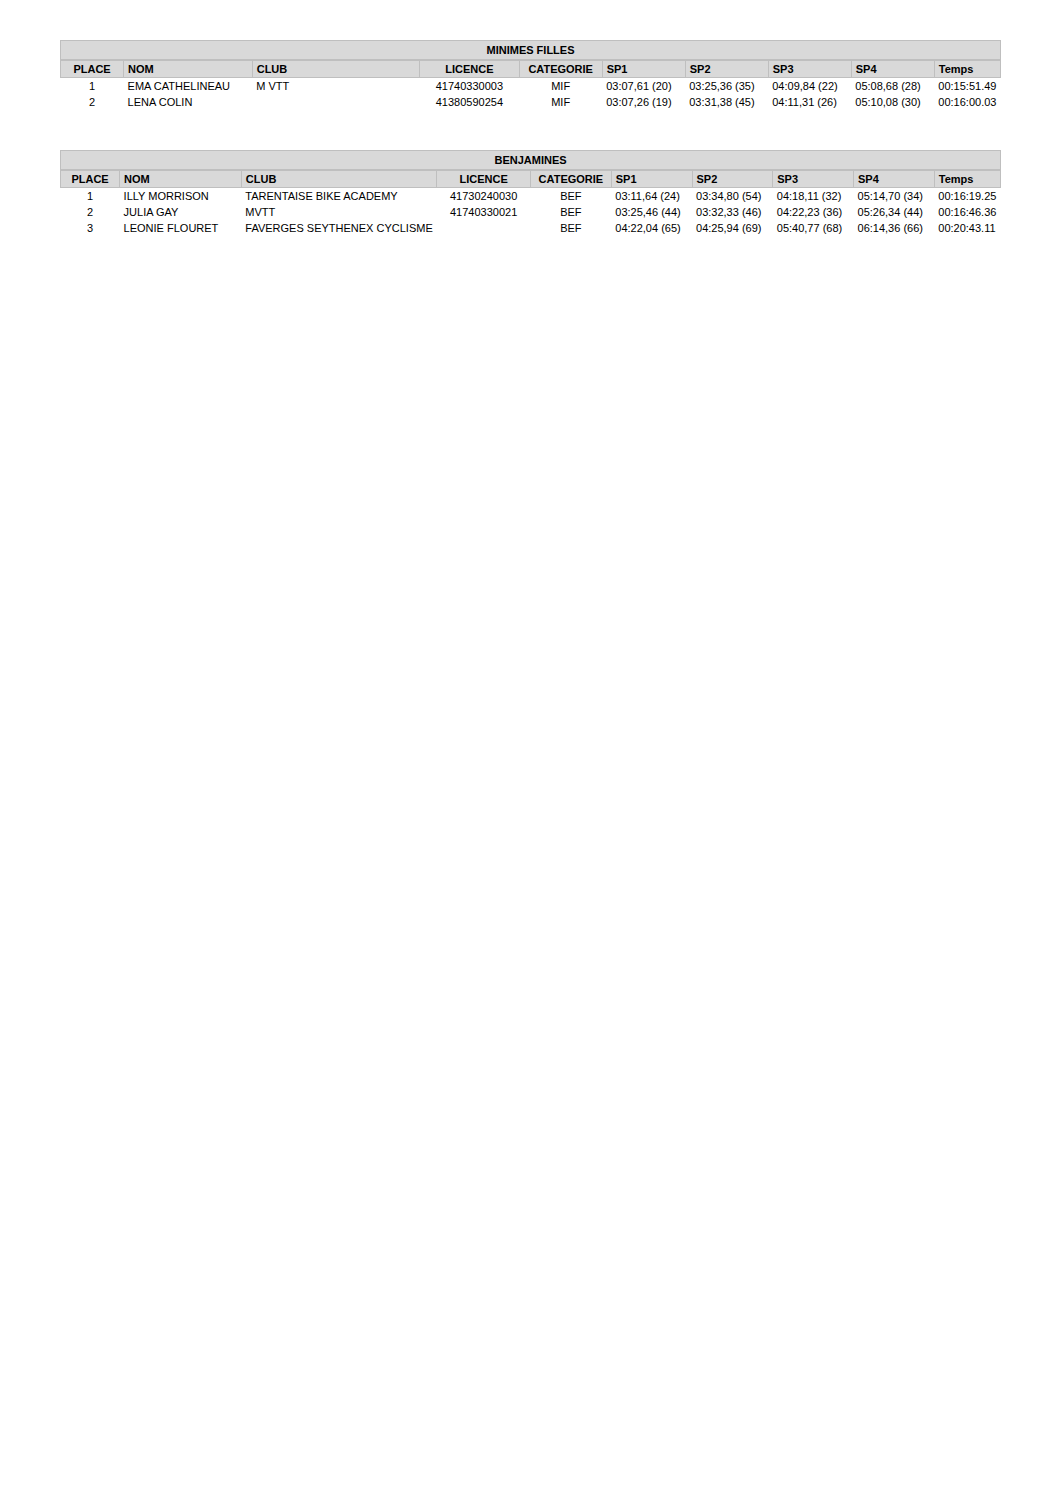MINIMES FILLES
| PLACE | NOM | CLUB | LICENCE | CATEGORIE | SP1 | SP2 | SP3 | SP4 | Temps |
| --- | --- | --- | --- | --- | --- | --- | --- | --- | --- |
| 1 | EMA CATHELINEAU | M VTT | 41740330003 | MIF | 03:07,61 (20) | 03:25,36 (35) | 04:09,84 (22) | 05:08,68 (28) | 00:15:51.49 |
| 2 | LENA COLIN | | 41380590254 | MIF | 03:07,26 (19) | 03:31,38 (45) | 04:11,31 (26) | 05:10,08 (30) | 00:16:00.03 |
BENJAMINES
| PLACE | NOM | CLUB | LICENCE | CATEGORIE | SP1 | SP2 | SP3 | SP4 | Temps |
| --- | --- | --- | --- | --- | --- | --- | --- | --- | --- |
| 1 | ILLY MORRISON | TARENTAISE BIKE ACADEMY | 41730240030 | BEF | 03:11,64 (24) | 03:34,80 (54) | 04:18,11 (32) | 05:14,70 (34) | 00:16:19.25 |
| 2 | JULIA GAY | MVTT | 41740330021 | BEF | 03:25,46 (44) | 03:32,33 (46) | 04:22,23 (36) | 05:26,34 (44) | 00:16:46.36 |
| 3 | LEONIE FLOURET | FAVERGES SEYTHENEX CYCLISME | | BEF | 04:22,04 (65) | 04:25,94 (69) | 05:40,77 (68) | 06:14,36 (66) | 00:20:43.11 |